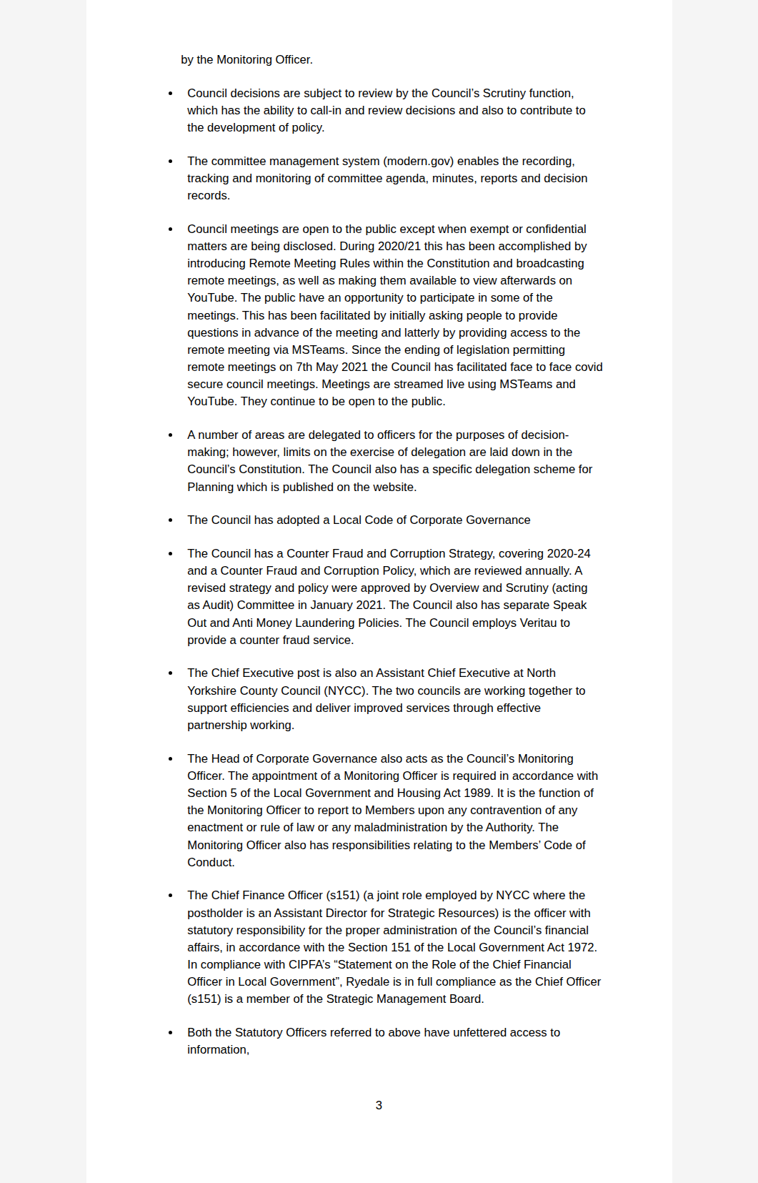by the Monitoring Officer.
Council decisions are subject to review by the Council’s Scrutiny function, which has the ability to call-in and review decisions and also to contribute to the development of policy.
The committee management system (modern.gov) enables the recording, tracking and monitoring of committee agenda, minutes, reports and decision records.
Council meetings are open to the public except when exempt or confidential matters are being disclosed. During 2020/21 this has been accomplished by introducing Remote Meeting Rules within the Constitution and broadcasting remote meetings, as well as making them available to view afterwards on YouTube. The public have an opportunity to participate in some of the meetings. This has been facilitated by initially asking people to provide questions in advance of the meeting and latterly by providing access to the remote meeting via MSTeams. Since the ending of legislation permitting remote meetings on 7th May 2021 the Council has facilitated face to face covid secure council meetings. Meetings are streamed live using MSTeams and YouTube. They continue to be open to the public.
A number of areas are delegated to officers for the purposes of decision-making; however, limits on the exercise of delegation are laid down in the Council’s Constitution. The Council also has a specific delegation scheme for Planning which is published on the website.
The Council has adopted a Local Code of Corporate Governance
The Council has a Counter Fraud and Corruption Strategy, covering 2020-24 and a Counter Fraud and Corruption Policy, which are reviewed annually. A revised strategy and policy were approved by Overview and Scrutiny (acting as Audit) Committee in January 2021. The Council also has separate Speak Out and Anti Money Laundering Policies. The Council employs Veritau to provide a counter fraud service.
The Chief Executive post is also an Assistant Chief Executive at North Yorkshire County Council (NYCC). The two councils are working together to support efficiencies and deliver improved services through effective partnership working.
The Head of Corporate Governance also acts as the Council’s Monitoring Officer. The appointment of a Monitoring Officer is required in accordance with Section 5 of the Local Government and Housing Act 1989. It is the function of the Monitoring Officer to report to Members upon any contravention of any enactment or rule of law or any maladministration by the Authority. The Monitoring Officer also has responsibilities relating to the Members’ Code of Conduct.
The Chief Finance Officer (s151) (a joint role employed by NYCC where the postholder is an Assistant Director for Strategic Resources) is the officer with statutory responsibility for the proper administration of the Council’s financial affairs, in accordance with the Section 151 of the Local Government Act 1972. In compliance with CIPFA’s “Statement on the Role of the Chief Financial Officer in Local Government”, Ryedale is in full compliance as the Chief Officer (s151) is a member of the Strategic Management Board.
Both the Statutory Officers referred to above have unfettered access to information,
3